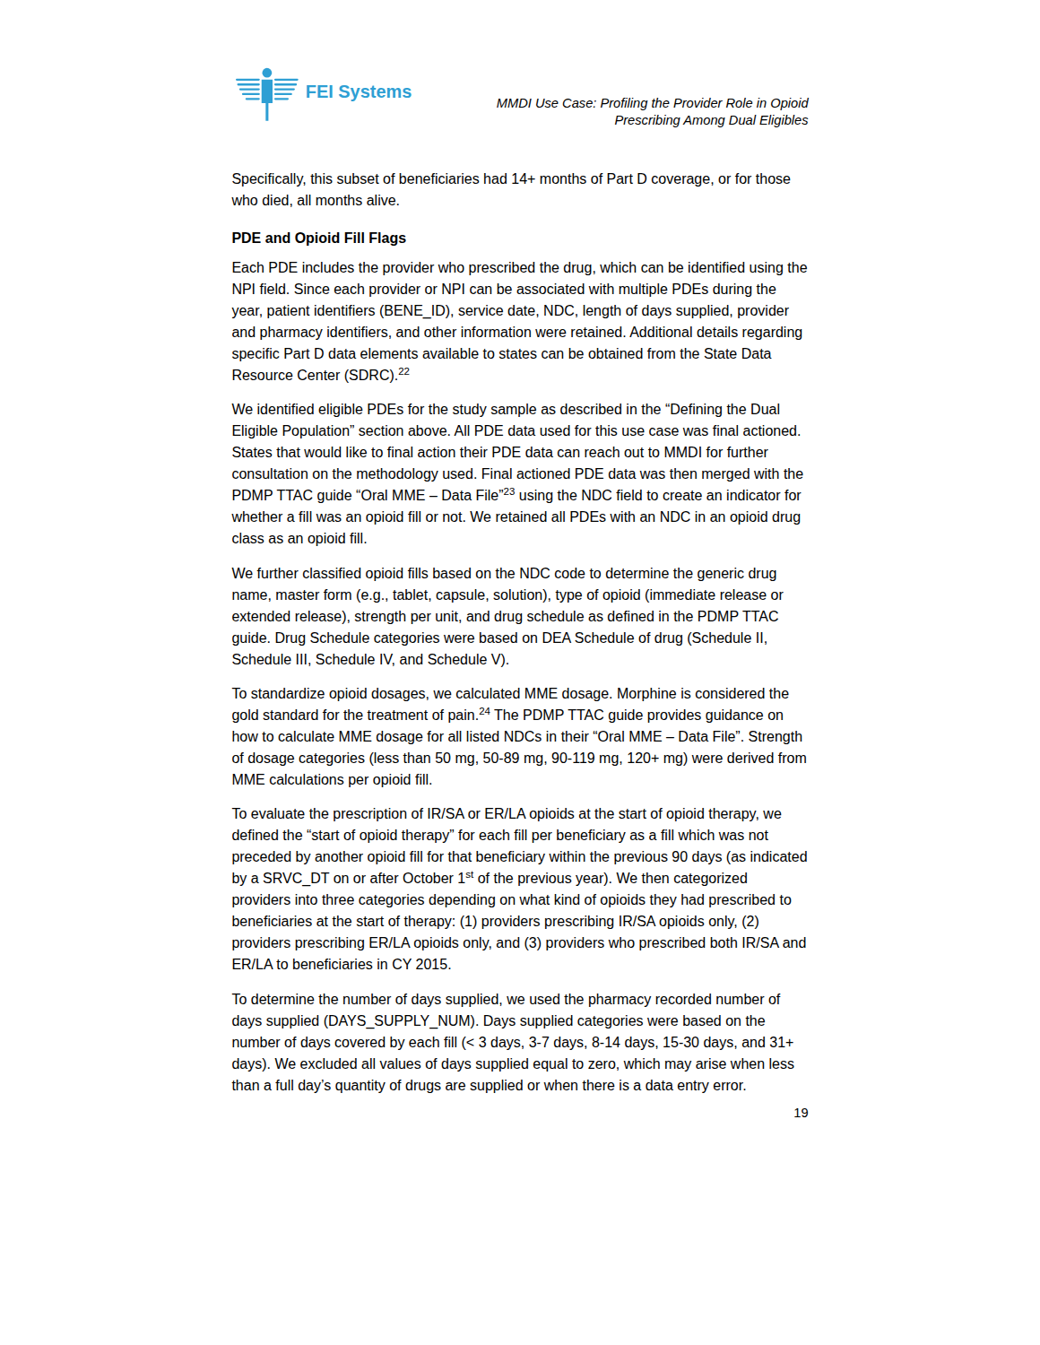FEI Systems
MMDI Use Case: Profiling the Provider Role in Opioid
Prescribing Among Dual Eligibles
Specifically, this subset of beneficiaries had 14+ months of Part D coverage, or for those who died, all months alive.
PDE and Opioid Fill Flags
Each PDE includes the provider who prescribed the drug, which can be identified using the NPI field. Since each provider or NPI can be associated with multiple PDEs during the year, patient identifiers (BENE_ID), service date, NDC, length of days supplied, provider and pharmacy identifiers, and other information were retained. Additional details regarding specific Part D data elements available to states can be obtained from the State Data Resource Center (SDRC).22
We identified eligible PDEs for the study sample as described in the “Defining the Dual Eligible Population” section above. All PDE data used for this use case was final actioned. States that would like to final action their PDE data can reach out to MMDI for further consultation on the methodology used. Final actioned PDE data was then merged with the PDMP TTAC guide “Oral MME – Data File”23 using the NDC field to create an indicator for whether a fill was an opioid fill or not. We retained all PDEs with an NDC in an opioid drug class as an opioid fill.
We further classified opioid fills based on the NDC code to determine the generic drug name, master form (e.g., tablet, capsule, solution), type of opioid (immediate release or extended release), strength per unit, and drug schedule as defined in the PDMP TTAC guide. Drug Schedule categories were based on DEA Schedule of drug (Schedule II, Schedule III, Schedule IV, and Schedule V).
To standardize opioid dosages, we calculated MME dosage. Morphine is considered the gold standard for the treatment of pain.24 The PDMP TTAC guide provides guidance on how to calculate MME dosage for all listed NDCs in their “Oral MME – Data File”. Strength of dosage categories (less than 50 mg, 50-89 mg, 90-119 mg, 120+ mg) were derived from MME calculations per opioid fill.
To evaluate the prescription of IR/SA or ER/LA opioids at the start of opioid therapy, we defined the “start of opioid therapy” for each fill per beneficiary as a fill which was not preceded by another opioid fill for that beneficiary within the previous 90 days (as indicated by a SRVC_DT on or after October 1st of the previous year). We then categorized providers into three categories depending on what kind of opioids they had prescribed to beneficiaries at the start of therapy: (1) providers prescribing IR/SA opioids only, (2) providers prescribing ER/LA opioids only, and (3) providers who prescribed both IR/SA and ER/LA to beneficiaries in CY 2015.
To determine the number of days supplied, we used the pharmacy recorded number of days supplied (DAYS_SUPPLY_NUM). Days supplied categories were based on the number of days covered by each fill (< 3 days, 3-7 days, 8-14 days, 15-30 days, and 31+ days). We excluded all values of days supplied equal to zero, which may arise when less than a full day’s quantity of drugs are supplied or when there is a data entry error.
19